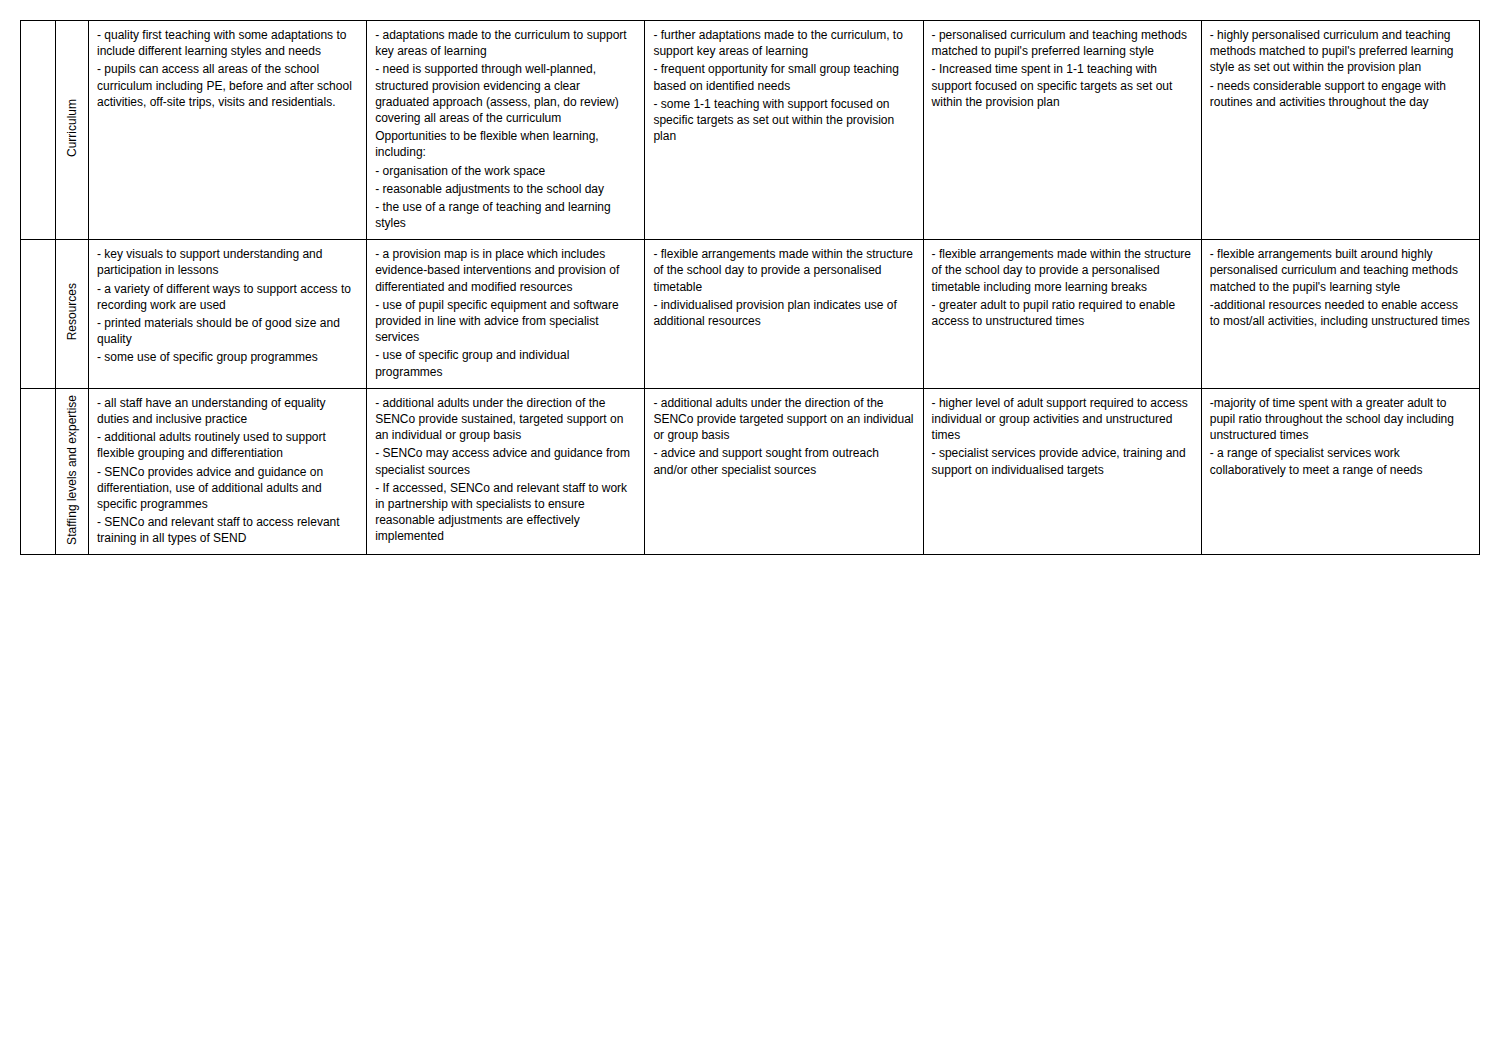| | Curriculum | - quality first teaching with some adaptations to include different learning styles and needs - pupils can access all areas of the school curriculum including PE, before and after school activities, off-site trips, visits and residentials. | - adaptations made to the curriculum to support key areas of learning - need is supported through well-planned, structured provision evidencing a clear graduated approach (assess, plan, do review) covering all areas of the curriculum Opportunities to be flexible when learning, including: - organisation of the work space - reasonable adjustments to the school day - the use of a range of teaching and learning styles | - further adaptations made to the curriculum, to support key areas of learning - frequent opportunity for small group teaching based on identified needs - some 1-1 teaching with support focused on specific targets as set out within the provision plan | - personalised curriculum and teaching methods matched to pupil's preferred learning style - Increased time spent in 1-1 teaching with support focused on specific targets as set out within the provision plan | - highly personalised curriculum and teaching methods matched to pupil's preferred learning style as set out within the provision plan - needs considerable support to engage with routines and activities throughout the day |
| | Resources | - key visuals to support understanding and participation in lessons - a variety of different ways to support access to recording work are used - printed materials should be of good size and quality - some use of specific group programmes | - a provision map is in place which includes evidence-based interventions and provision of differentiated and modified resources - use of pupil specific equipment and software provided in line with advice from specialist services - use of specific group and individual programmes | - flexible arrangements made within the structure of the school day to provide a personalised timetable - individualised provision plan indicates use of additional resources | - flexible arrangements made within the structure of the school day to provide a personalised timetable including more learning breaks - greater adult to pupil ratio required to enable access to unstructured times | - flexible arrangements built around highly personalised curriculum and teaching methods matched to the pupil's learning style -additional resources needed to enable access to most/all activities, including unstructured times |
| | Staffing levels and expertise | - all staff have an understanding of equality duties and inclusive practice - additional adults routinely used to support flexible grouping and differentiation - SENCo provides advice and guidance on differentiation, use of additional adults and specific programmes - SENCo and relevant staff to access relevant training in all types of SEND | - additional adults under the direction of the SENCo provide sustained, targeted support on an individual or group basis - SENCo may access advice and guidance from specialist sources - If accessed, SENCo and relevant staff to work in partnership with specialists to ensure reasonable adjustments are effectively implemented | - additional adults under the direction of the SENCo provide targeted support on an individual or group basis - advice and support sought from outreach and/or other specialist sources | - higher level of adult support required to access individual or group activities and unstructured times - specialist services provide advice, training and support on individualised targets | -majority of time spent with a greater adult to pupil ratio throughout the school day including unstructured times - a range of specialist services work collaboratively to meet a range of needs |